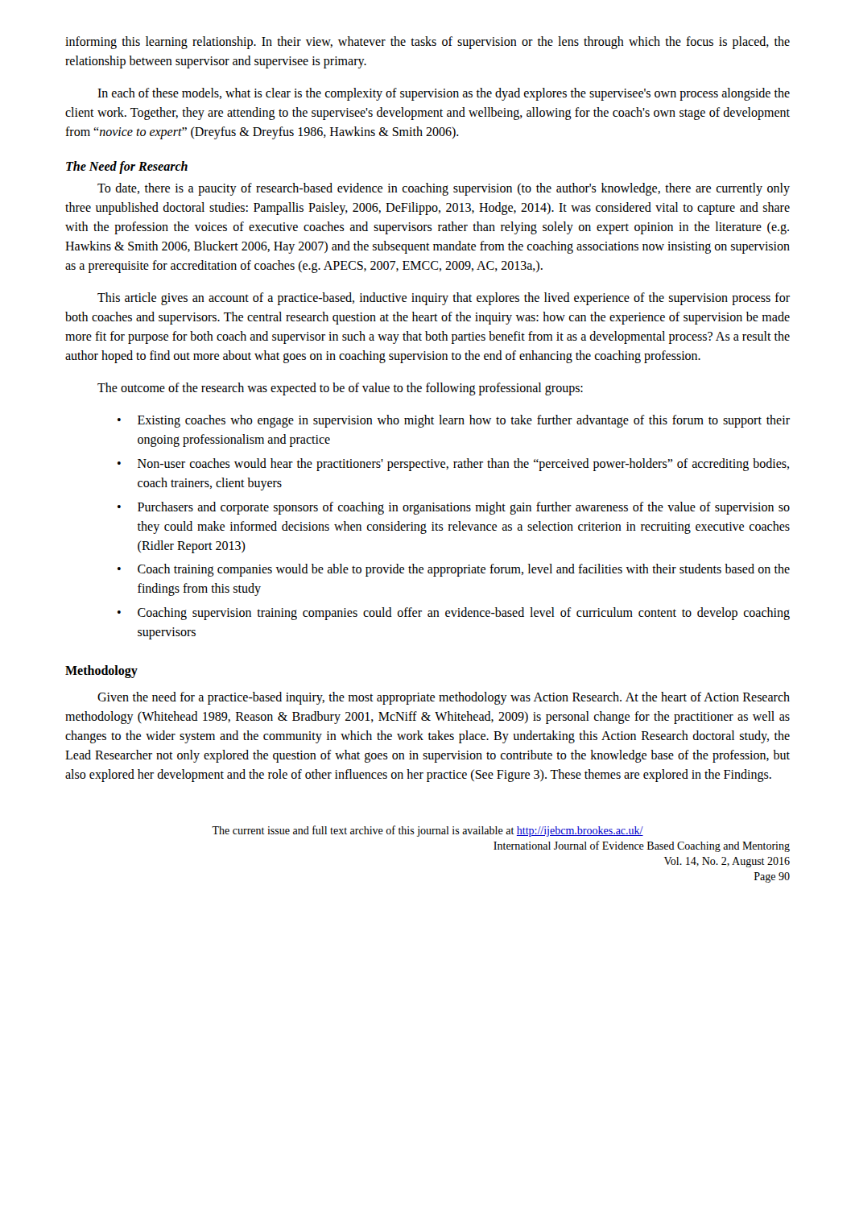informing this learning relationship. In their view, whatever the tasks of supervision or the lens through which the focus is placed, the relationship between supervisor and supervisee is primary.
In each of these models, what is clear is the complexity of supervision as the dyad explores the supervisee's own process alongside the client work. Together, they are attending to the supervisee's development and wellbeing, allowing for the coach's own stage of development from “novice to expert” (Dreyfus & Dreyfus 1986, Hawkins & Smith 2006).
The Need for Research
To date, there is a paucity of research-based evidence in coaching supervision (to the author's knowledge, there are currently only three unpublished doctoral studies: Pampallis Paisley, 2006, DeFilippo, 2013, Hodge, 2014). It was considered vital to capture and share with the profession the voices of executive coaches and supervisors rather than relying solely on expert opinion in the literature (e.g. Hawkins & Smith 2006, Bluckert 2006, Hay 2007) and the subsequent mandate from the coaching associations now insisting on supervision as a prerequisite for accreditation of coaches (e.g. APECS, 2007, EMCC, 2009, AC, 2013a,).
This article gives an account of a practice-based, inductive inquiry that explores the lived experience of the supervision process for both coaches and supervisors. The central research question at the heart of the inquiry was: how can the experience of supervision be made more fit for purpose for both coach and supervisor in such a way that both parties benefit from it as a developmental process? As a result the author hoped to find out more about what goes on in coaching supervision to the end of enhancing the coaching profession.
The outcome of the research was expected to be of value to the following professional groups:
Existing coaches who engage in supervision who might learn how to take further advantage of this forum to support their ongoing professionalism and practice
Non-user coaches would hear the practitioners' perspective, rather than the “perceived power-holders” of accrediting bodies, coach trainers, client buyers
Purchasers and corporate sponsors of coaching in organisations might gain further awareness of the value of supervision so they could make informed decisions when considering its relevance as a selection criterion in recruiting executive coaches (Ridler Report 2013)
Coach training companies would be able to provide the appropriate forum, level and facilities with their students based on the findings from this study
Coaching supervision training companies could offer an evidence-based level of curriculum content to develop coaching supervisors
Methodology
Given the need for a practice-based inquiry, the most appropriate methodology was Action Research. At the heart of Action Research methodology (Whitehead 1989, Reason & Bradbury 2001, McNiff & Whitehead, 2009) is personal change for the practitioner as well as changes to the wider system and the community in which the work takes place. By undertaking this Action Research doctoral study, the Lead Researcher not only explored the question of what goes on in supervision to contribute to the knowledge base of the profession, but also explored her development and the role of other influences on her practice (See Figure 3). These themes are explored in the Findings.
The current issue and full text archive of this journal is available at http://ijebcm.brookes.ac.uk/
International Journal of Evidence Based Coaching and Mentoring
Vol. 14, No. 2, August 2016
Page 90